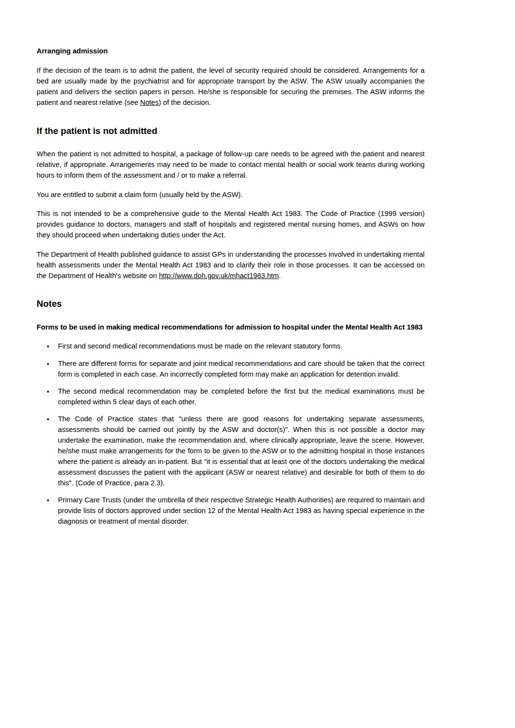Arranging admission
If the decision of the team is to admit the patient, the level of security required should be considered. Arrangements for a bed are usually made by the psychiatrist and for appropriate transport by the ASW. The ASW usually accompanies the patient and delivers the section papers in person. He/she is responsible for securing the premises. The ASW informs the patient and nearest relative (see Notes) of the decision.
If the patient is not admitted
When the patient is not admitted to hospital, a package of follow-up care needs to be agreed with the patient and nearest relative, if appropriate. Arrangements may need to be made to contact mental health or social work teams during working hours to inform them of the assessment and / or to make a referral.
You are entitled to submit a claim form (usually held by the ASW).
This is not intended to be a comprehensive guide to the Mental Health Act 1983. The Code of Practice (1999 version) provides guidance to doctors, managers and staff of hospitals and registered mental nursing homes, and ASWs on how they should proceed when undertaking duties under the Act.
The Department of Health published guidance to assist GPs in understanding the processes involved in undertaking mental health assessments under the Mental Health Act 1983 and to clarify their role in those processes. It can be accessed on the Department of Health's website on http://www.doh.gov.uk/mhact1983.htm.
Notes
Forms to be used in making medical recommendations for admission to hospital under the Mental Health Act 1983
First and second medical recommendations must be made on the relevant statutory forms.
There are different forms for separate and joint medical recommendations and care should be taken that the correct form is completed in each case. An incorrectly completed form may make an application for detention invalid.
The second medical recommendation may be completed before the first but the medical examinations must be completed within 5 clear days of each other.
The Code of Practice states that "unless there are good reasons for undertaking separate assessments, assessments should be carried out jointly by the ASW and doctor(s)". When this is not possible a doctor may undertake the examination, make the recommendation and, where clinically appropriate, leave the scene. However, he/she must make arrangements for the form to be given to the ASW or to the admitting hospital in those instances where the patient is already an in-patient. But "it is essential that at least one of the doctors undertaking the medical assessment discusses the patient with the applicant (ASW or nearest relative) and desirable for both of them to do this". (Code of Practice, para 2.3).
Primary Care Trusts (under the umbrella of their respective Strategic Health Authorities) are required to maintain and provide lists of doctors approved under section 12 of the Mental Health Act 1983 as having special experience in the diagnosis or treatment of mental disorder.